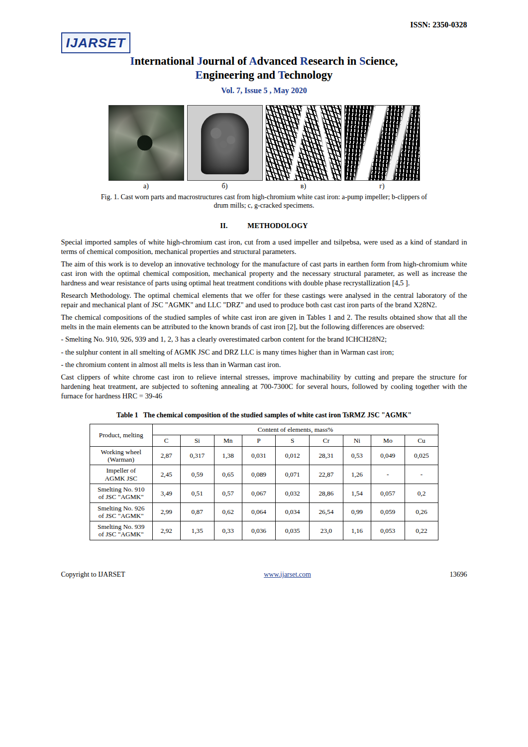ISSN: 2350-0328
IJARSET
International Journal of Advanced Research in Science,
Engineering and Technology
Vol. 7, Issue 5 , May 2020
а) б) в) г)
Fig. 1. Cast worn parts and macrostructures cast from high-chromium white cast iron: a-pump impeller; b-clippers of
drum mills; c, g-cracked specimens.
II. METHODOLOGY
Special imported samples of white high-chromium cast iron, cut from a used impeller and tsilpebsa, were used as a kind of standard in terms of chemical composition, mechanical properties and structural parameters.
The aim of this work is to develop an innovative technology for the manufacture of cast parts in earthen form from high-chromium white cast iron with the optimal chemical composition, mechanical property and the necessary structural parameter, as well as increase the hardness and wear resistance of parts using optimal heat treatment conditions with double phase recrystallization [4,5 ].
Research Methodology. The optimal chemical elements that we offer for these castings were analysed in the central laboratory of the repair and mechanical plant of JSC "AGMK" and LLC "DRZ" and used to produce both cast cast iron parts of the brand X28N2.
The chemical compositions of the studied samples of white cast iron are given in Tables 1 and 2. The results obtained show that all the melts in the main elements can be attributed to the known brands of cast iron [2], but the following differences are observed:
- Smelting No. 910, 926, 939 and 1, 2, 3 has a clearly overestimated carbon content for the brand ICHCH28N2;
- the sulphur content in all smelting of AGMK JSC and DRZ LLC is many times higher than in Warman cast iron;
- the chromium content in almost all melts is less than in Warman cast iron.
Cast clippers of white chrome cast iron to relieve internal stresses, improve machinability by cutting and prepare the structure for hardening heat treatment, are subjected to softening annealing at 700-7300C for several hours, followed by cooling together with the furnace for hardness HRC = 39-46
Table 1 The chemical composition of the studied samples of white cast iron TsRMZ JSC "AGMK"
| Product, melting | Content of elements, mass% |
| C | Si | Mn | P | S | Cr | Ni | Mo | Cu |
| Working wheel (Warman) | 2,87 | 0,317 | 1,38 | 0,031 | 0,012 | 28,31 | 0,53 | 0,049 | 0,025 |
| Impeller of AGMK JSC | 2,45 | 0,59 | 0,65 | 0,089 | 0,071 | 22,87 | 1,26 | - | - |
| Smelting No. 910 of JSC "AGMK" | 3,49 | 0,51 | 0,57 | 0,067 | 0,032 | 28,86 | 1,54 | 0,057 | 0,2 |
| Smelting No. 926 of JSC "AGMK" | 2,99 | 0,87 | 0,62 | 0,064 | 0,034 | 26,54 | 0,99 | 0,059 | 0,26 |
| Smelting No. 939 of JSC "AGMK" | 2,92 | 1,35 | 0,33 | 0,036 | 0,035 | 23,0 | 1,16 | 0,053 | 0,22 |
Copyright to IJARSET www.ijarset.com 13696